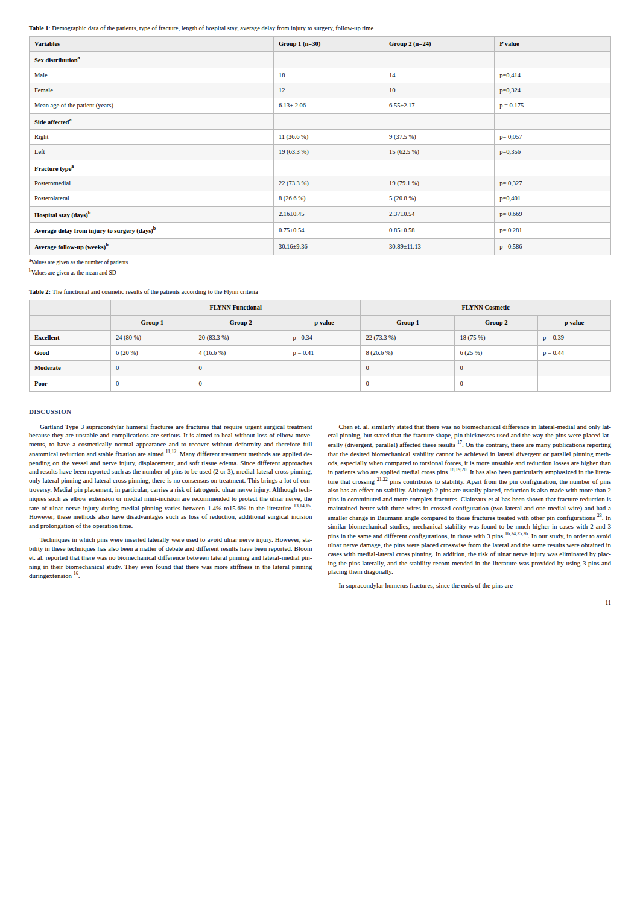Table 1: Demographic data of the patients, type of fracture, length of hospital stay, average delay from injury to surgery, follow-up time
| Variables | Group 1 (n=30) | Group 2 (n=24) | P value |
| --- | --- | --- | --- |
| Sex distribution a | | | |
| Male | 18 | 14 | p=0,414 |
| Female | 12 | 10 | p=0,324 |
| Mean age of the patient (years) | 6.13± 2.06 | 6.55±2.17 | p = 0.175 |
| Side affected a | | | |
| Right | 11 (36.6 %) | 9 (37.5 %) | p= 0,057 |
| Left | 19 (63.3 %) | 15 (62.5 %) | p=0,356 |
| Fracture type a | | | |
| Posteromedial | 22 (73.3 %) | 19 (79.1 %) | p= 0,327 |
| Posterolateral | 8 (26.6 %) | 5 (20.8 %) | p=0,401 |
| Hospital stay (days) b | 2.16±0.45 | 2.37±0.54 | p= 0.669 |
| Average delay from injury to surgery (days) b | 0.75±0.54 | 0.85±0.58 | p= 0.281 |
| Average follow-up (weeks) b | 30.16±9.36 | 30.89±11.13 | p= 0.586 |
aValues are given as the number of patients
bValues are given as the mean and SD
Table 2: The functional and cosmetic results of the patients according to the Flynn criteria
| | FLYNN Functional | FLYNN Cosmetic |
| --- | --- | --- |
| | Group 1 | Group 2 | p value | Group 1 | Group 2 | p value |
| Excellent | 24 (80 %) | 20 (83.3 %) | p= 0.34 | 22 (73.3 %) | 18 (75 %) | p = 0.39 |
| Good | 6 (20 %) | 4 (16.6 %) | p = 0.41 | 8 (26.6 %) | 6 (25 %) | p = 0.44 |
| Moderate | 0 | 0 | | 0 | 0 | |
| Poor | 0 | 0 | | 0 | 0 | |
DISCUSSION
Gartland Type 3 supracondylar humeral fractures are fractures that require urgent surgical treatment because they are unstable and complications are serious. It is aimed to heal without loss of elbow movements, to have a cosmetically normal appearance and to recover without deformity and therefore full anatomical reduction and stable fixation are aimed 11,12. Many different treatment methods are applied depending on the vessel and nerve injury, displacement, and soft tissue edema. Since different approaches and results have been reported such as the number of pins to be used (2 or 3), medial-lateral cross pinning, only lateral pinning and lateral cross pinning, there is no consensus on treatment. This brings a lot of controversy. Medial pin placement, in particular, carries a risk of iatrogenic ulnar nerve injury. Although techniques such as elbow extension or medial mini-incision are recommended to protect the ulnar nerve, the rate of ulnar nerve injury during medial pinning varies between 1.4% to15.6% in the literatüre 13,14,15. However, these methods also have disadvantages such as loss of reduction, additional surgical incision and prolongation of the operation time.
Techniques in which pins were inserted laterally were used to avoid ulnar nerve injury. However, stability in these techniques has also been a matter of debate and different results have been reported. Bloom et. al. reported that there was no biomechanical difference between lateral pinning and lateral-medial pinning in their biomechanical study. They even found that there was more stiffness in the lateral pinning duringextension 16.
Chen et. al. similarly stated that there was no biomechanical difference in lateral-medial and only lateral pinning, but stated that the fracture shape, pin thicknesses used and the way the pins were placed laterally (divergent, parallel) affected these results 17. On the contrary, there are many publications reporting that the desired biomechanical stability cannot be achieved in lateral divergent or parallel pinning methods, especially when compared to torsional forces, it is more unstable and reduction losses are higher than in patients who are applied medial cross pins 18,19,20. It has also been particularly emphasized in the literature that crossing 21,22 pins contributes to stability. Apart from the pin configuration, the number of pins also has an effect on stability. Although 2 pins are usually placed, reduction is also made with more than 2 pins in comminuted and more complex fractures. Claireaux et al has been shown that fracture reduction is maintained better with three wires in crossed configuration (two lateral and one medial wire) and had a smaller change in Baumann angle compared to those fractures treated with other pin configurations 23. In similar biomechanical studies, mechanical stability was found to be much higher in cases with 2 and 3 pins in the same and different configurations, in those with 3 pins 16,24,25,26. In our study, in order to avoid ulnar nerve damage, the pins were placed crosswise from the lateral and the same results were obtained in cases with medial-lateral cross pinning. In addition, the risk of ulnar nerve injury was eliminated by placing the pins laterally, and the stability recom-mended in the literature was provided by using 3 pins and placing them diagonally.
In supracondylar humerus fractures, since the ends of the pins are
11